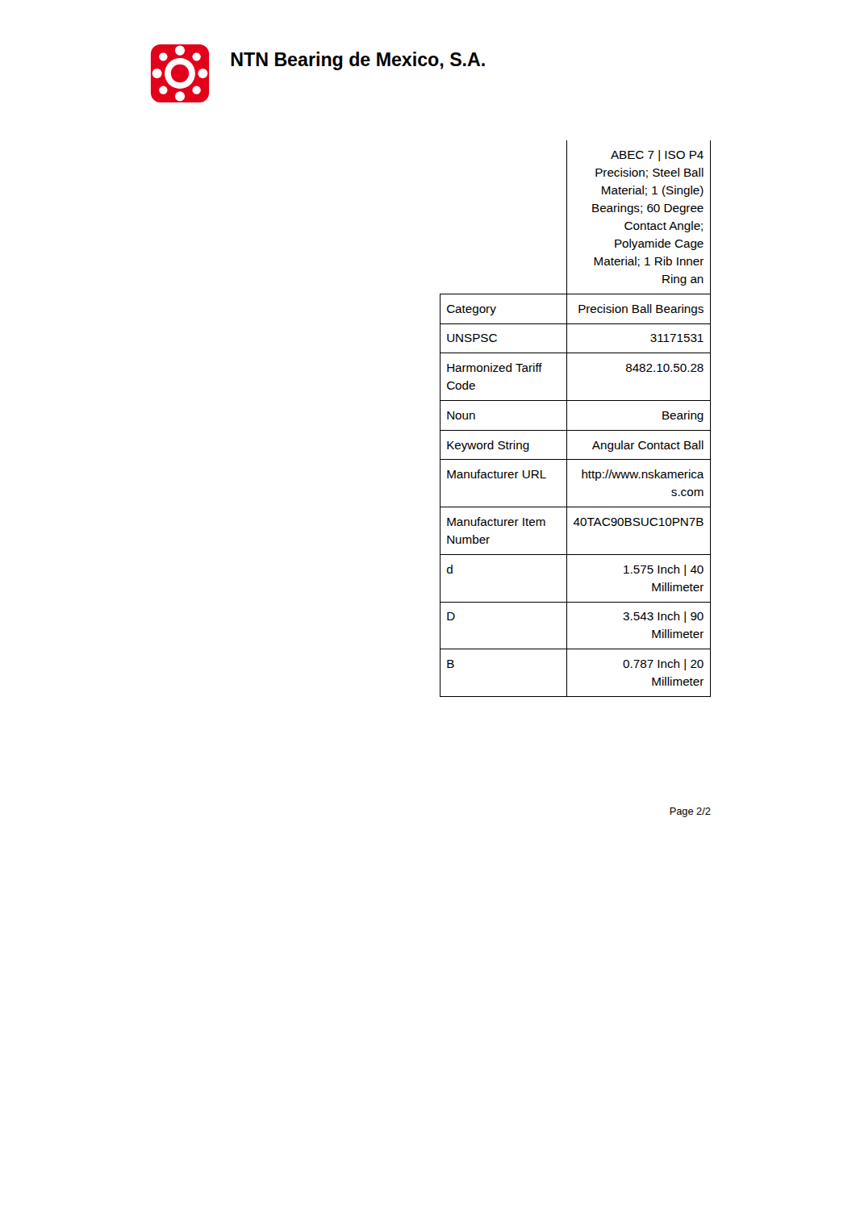NTN Bearing de Mexico, S.A.
| | ABEC 7 / ISO P4 Precision; Steel Ball Material; 1 (Single) Bearings; 60 Degree Contact Angle; Polyamide Cage Material; 1 Rib Inner Ring an |
| Category | Precision Ball Bearings |
| UNSPSC | 31171531 |
| Harmonized Tariff Code | 8482.10.50.28 |
| Noun | Bearing |
| Keyword String | Angular Contact Ball |
| Manufacturer URL | http://www.nskamericas.com |
| Manufacturer Item Number | 40TAC90BSUC10PN7B |
| d | 1.575 Inch / 40 Millimeter |
| D | 3.543 Inch / 90 Millimeter |
| B | 0.787 Inch / 20 Millimeter |
Page 2/2